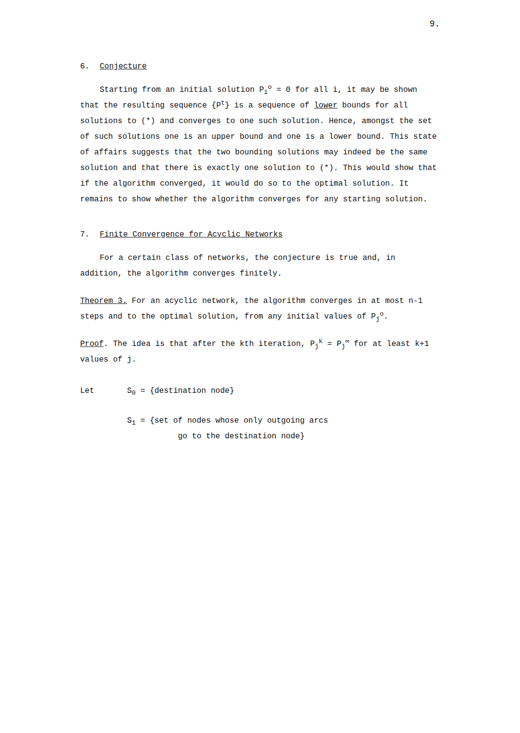9.
6. Conjecture
Starting from an initial solution Pio = 0 for all i, it may be shown that the resulting sequence {Pt} is a sequence of lower bounds for all solutions to (*) and converges to one such solution. Hence, amongst the set of such solutions one is an upper bound and one is a lower bound. This state of affairs suggests that the two bounding solutions may indeed be the same solution and that there is exactly one solution to (*). This would show that if the algorithm converged, it would do so to the optimal solution. It remains to show whether the algorithm converges for any starting solution.
7. Finite Convergence for Acyclic Networks
For a certain class of networks, the conjecture is true and, in addition, the algorithm converges finitely.
Theorem 3. For an acyclic network, the algorithm converges in at most n-1 steps and to the optimal solution, from any initial values of Pjo.
Proof. The idea is that after the kth iteration, Pjk = Pj∞ for at least k+1 values of j.
Let S0 = {destination node}
S1 = {set of nodes whose only outgoing arcs go to the destination node}